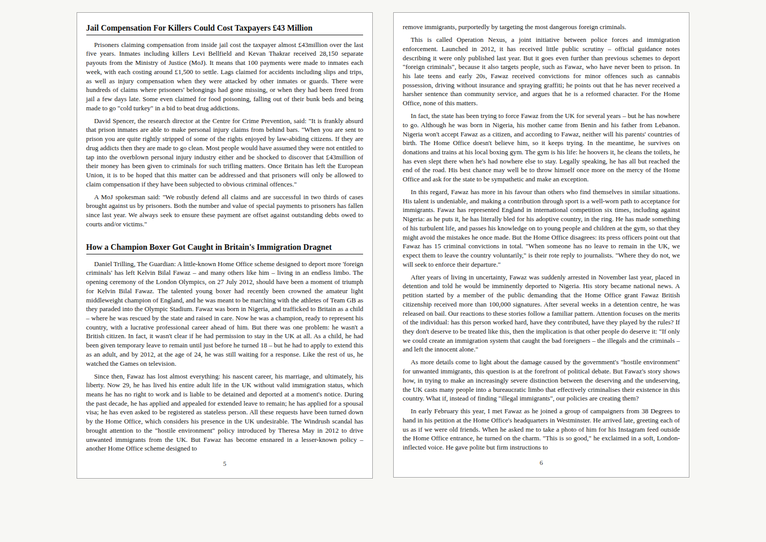Jail Compensation For Killers Could Cost Taxpayers £43 Million
Prisoners claiming compensation from inside jail cost the taxpayer almost £43million over the last five years. Inmates including killers Levi Bellfield and Kevan Thakrar received 28,150 separate payouts from the Ministry of Justice (MoJ). It means that 100 payments were made to inmates each week, with each costing around £1,500 to settle. Lags claimed for accidents including slips and trips, as well as injury compensation when they were attacked by other inmates or guards. There were hundreds of claims where prisoners' belongings had gone missing, or when they had been freed from jail a few days late. Some even claimed for food poisoning, falling out of their bunk beds and being made to go "cold turkey" in a bid to beat drug addictions.
David Spencer, the research director at the Centre for Crime Prevention, said: "It is frankly absurd that prison inmates are able to make personal injury claims from behind bars. "When you are sent to prison you are quite rightly stripped of some of the rights enjoyed by law-abiding citizens. If they are drug addicts then they are made to go clean. Most people would have assumed they were not entitled to tap into the overblown personal injury industry either and be shocked to discover that £43million of their money has been given to criminals for such trifling matters. Once Britain has left the European Union, it is to be hoped that this matter can be addressed and that prisoners will only be allowed to claim compensation if they have been subjected to obvious criminal offences."
A MoJ spokesman said: "We robustly defend all claims and are successful in two thirds of cases brought against us by prisoners. Both the number and value of special payments to prisoners has fallen since last year. We always seek to ensure these payment are offset against outstanding debts owed to courts and/or victims."
How a Champion Boxer Got Caught in Britain's Immigration Dragnet
Daniel Trilling, The Guardian: A little-known Home Office scheme designed to deport more 'foreign criminals' has left Kelvin Bilal Fawaz – and many others like him – living in an endless limbo. The opening ceremony of the London Olympics, on 27 July 2012, should have been a moment of triumph for Kelvin Bilal Fawaz. The talented young boxer had recently been crowned the amateur light middleweight champion of England, and he was meant to be marching with the athletes of Team GB as they paraded into the Olympic Stadium. Fawaz was born in Nigeria, and trafficked to Britain as a child – where he was rescued by the state and raised in care. Now he was a champion, ready to represent his country, with a lucrative professional career ahead of him. But there was one problem: he wasn't a British citizen. In fact, it wasn't clear if he had permission to stay in the UK at all. As a child, he had been given temporary leave to remain until just before he turned 18 – but he had to apply to extend this as an adult, and by 2012, at the age of 24, he was still waiting for a response. Like the rest of us, he watched the Games on television.
Since then, Fawaz has lost almost everything: his nascent career, his marriage, and ultimately, his liberty. Now 29, he has lived his entire adult life in the UK without valid immigration status, which means he has no right to work and is liable to be detained and deported at a moment's notice. During the past decade, he has applied and appealed for extended leave to remain; he has applied for a spousal visa; he has even asked to be registered as stateless person. All these requests have been turned down by the Home Office, which considers his presence in the UK undesirable. The Windrush scandal has brought attention to the "hostile environment" policy introduced by Theresa May in 2012 to drive unwanted immigrants from the UK. But Fawaz has become ensnared in a lesser-known policy – another Home Office scheme designed to
5
remove immigrants, purportedly by targeting the most dangerous foreign criminals.
This is called Operation Nexus, a joint initiative between police forces and immigration enforcement. Launched in 2012, it has received little public scrutiny – official guidance notes describing it were only published last year. But it goes even further than previous schemes to deport "foreign criminals", because it also targets people, such as Fawaz, who have never been to prison. In his late teens and early 20s, Fawaz received convictions for minor offences such as cannabis possession, driving without insurance and spraying graffiti; he points out that he has never received a harsher sentence than community service, and argues that he is a reformed character. For the Home Office, none of this matters.
In fact, the state has been trying to force Fawaz from the UK for several years – but he has nowhere to go. Although he was born in Nigeria, his mother came from Benin and his father from Lebanon. Nigeria won't accept Fawaz as a citizen, and according to Fawaz, neither will his parents' countries of birth. The Home Office doesn't believe him, so it keeps trying. In the meantime, he survives on donations and trains at his local boxing gym. The gym is his life: he hoovers it, he cleans the toilets, he has even slept there when he's had nowhere else to stay. Legally speaking, he has all but reached the end of the road. His best chance may well be to throw himself once more on the mercy of the Home Office and ask for the state to be sympathetic and make an exception.
In this regard, Fawaz has more in his favour than others who find themselves in similar situations. His talent is undeniable, and making a contribution through sport is a well-worn path to acceptance for immigrants. Fawaz has represented England in international competition six times, including against Nigeria: as he puts it, he has literally bled for his adoptive country, in the ring. He has made something of his turbulent life, and passes his knowledge on to young people and children at the gym, so that they might avoid the mistakes he once made. But the Home Office disagrees: its press officers point out that Fawaz has 15 criminal convictions in total. "When someone has no leave to remain in the UK, we expect them to leave the country voluntarily," is their rote reply to journalists. "Where they do not, we will seek to enforce their departure."
After years of living in uncertainty, Fawaz was suddenly arrested in November last year, placed in detention and told he would be imminently deported to Nigeria. His story became national news. A petition started by a member of the public demanding that the Home Office grant Fawaz British citizenship received more than 100,000 signatures. After several weeks in a detention centre, he was released on bail. Our reactions to these stories follow a familiar pattern. Attention focuses on the merits of the individual: has this person worked hard, have they contributed, have they played by the rules? If they don't deserve to be treated like this, then the implication is that other people do deserve it: "If only we could create an immigration system that caught the bad foreigners – the illegals and the criminals – and left the innocent alone."
As more details come to light about the damage caused by the government's "hostile environment" for unwanted immigrants, this question is at the forefront of political debate. But Fawaz's story shows how, in trying to make an increasingly severe distinction between the deserving and the undeserving, the UK casts many people into a bureaucratic limbo that effectively criminalises their existence in this country. What if, instead of finding "illegal immigrants", our policies are creating them?
In early February this year, I met Fawaz as he joined a group of campaigners from 38 Degrees to hand in his petition at the Home Office's headquarters in Westminster. He arrived late, greeting each of us as if we were old friends. When he asked me to take a photo of him for his Instagram feed outside the Home Office entrance, he turned on the charm. "This is so good," he exclaimed in a soft, London-inflected voice. He gave polite but firm instructions to
6